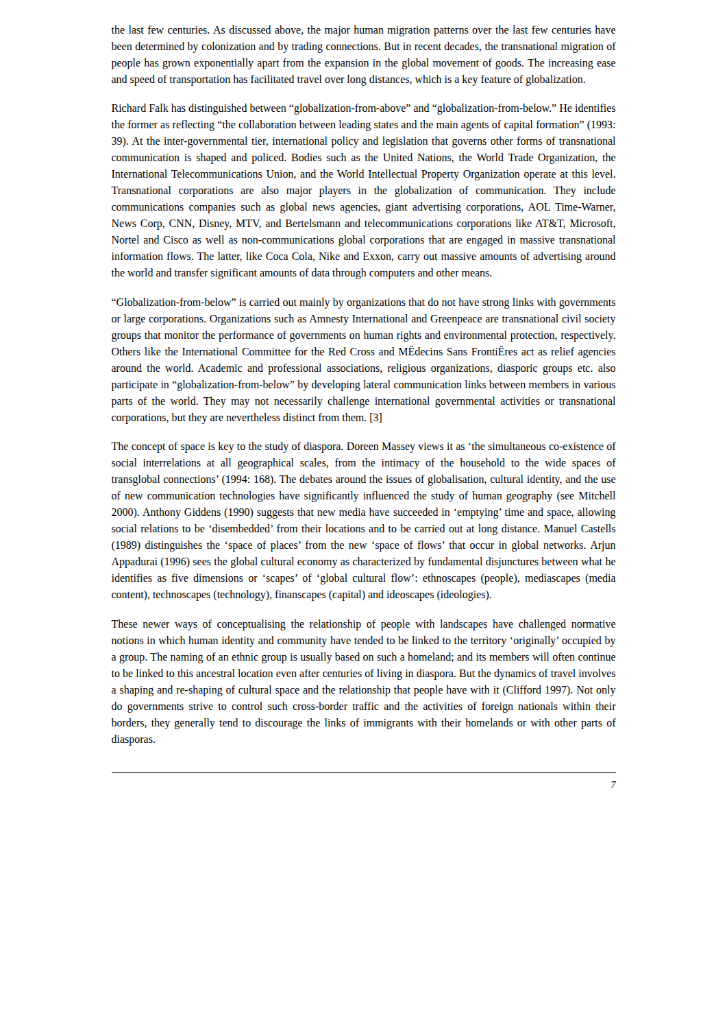the last few centuries. As discussed above, the major human migration patterns over the last few centuries have been determined by colonization and by trading connections. But in recent decades, the transnational migration of people has grown exponentially apart from the expansion in the global movement of goods. The increasing ease and speed of transportation has facilitated travel over long distances, which is a key feature of globalization.
Richard Falk has distinguished between “globalization-from-above” and “globalization-from-below.” He identifies the former as reflecting “the collaboration between leading states and the main agents of capital formation” (1993: 39). At the inter-governmental tier, international policy and legislation that governs other forms of transnational communication is shaped and policed. Bodies such as the United Nations, the World Trade Organization, the International Telecommunications Union, and the World Intellectual Property Organization operate at this level. Transnational corporations are also major players in the globalization of communication. They include communications companies such as global news agencies, giant advertising corporations, AOL Time-Warner, News Corp, CNN, Disney, MTV, and Bertelsmann and telecommunications corporations like AT&T, Microsoft, Nortel and Cisco as well as non-communications global corporations that are engaged in massive transnational information flows. The latter, like Coca Cola, Nike and Exxon, carry out massive amounts of advertising around the world and transfer significant amounts of data through computers and other means.
“Globalization-from-below” is carried out mainly by organizations that do not have strong links with governments or large corporations. Organizations such as Amnesty International and Greenpeace are transnational civil society groups that monitor the performance of governments on human rights and environmental protection, respectively. Others like the International Committee for the Red Cross and MËdecins Sans FrontiËres act as relief agencies around the world. Academic and professional associations, religious organizations, diasporic groups etc. also participate in “globalization-from-below” by developing lateral communication links between members in various parts of the world. They may not necessarily challenge international governmental activities or transnational corporations, but they are nevertheless distinct from them. [3]
The concept of space is key to the study of diaspora. Doreen Massey views it as ‘the simultaneous co-existence of social interrelations at all geographical scales, from the intimacy of the household to the wide spaces of transglobal connections’ (1994: 168). The debates around the issues of globalisation, cultural identity, and the use of new communication technologies have significantly influenced the study of human geography (see Mitchell 2000). Anthony Giddens (1990) suggests that new media have succeeded in ‘emptying’ time and space, allowing social relations to be ‘disembedded’ from their locations and to be carried out at long distance. Manuel Castells (1989) distinguishes the ‘space of places’ from the new ‘space of flows’ that occur in global networks. Arjun Appadurai (1996) sees the global cultural economy as characterized by fundamental disjunctures between what he identifies as five dimensions or ‘scapes’ of ‘global cultural flow’: ethnoscapes (people), mediascapes (media content), technoscapes (technology), finanscapes (capital) and ideoscapes (ideologies).
These newer ways of conceptualising the relationship of people with landscapes have challenged normative notions in which human identity and community have tended to be linked to the territory ‘originally’ occupied by a group. The naming of an ethnic group is usually based on such a homeland; and its members will often continue to be linked to this ancestral location even after centuries of living in diaspora. But the dynamics of travel involves a shaping and re-shaping of cultural space and the relationship that people have with it (Clifford 1997). Not only do governments strive to control such cross-border traffic and the activities of foreign nationals within their borders, they generally tend to discourage the links of immigrants with their homelands or with other parts of diasporas.
7